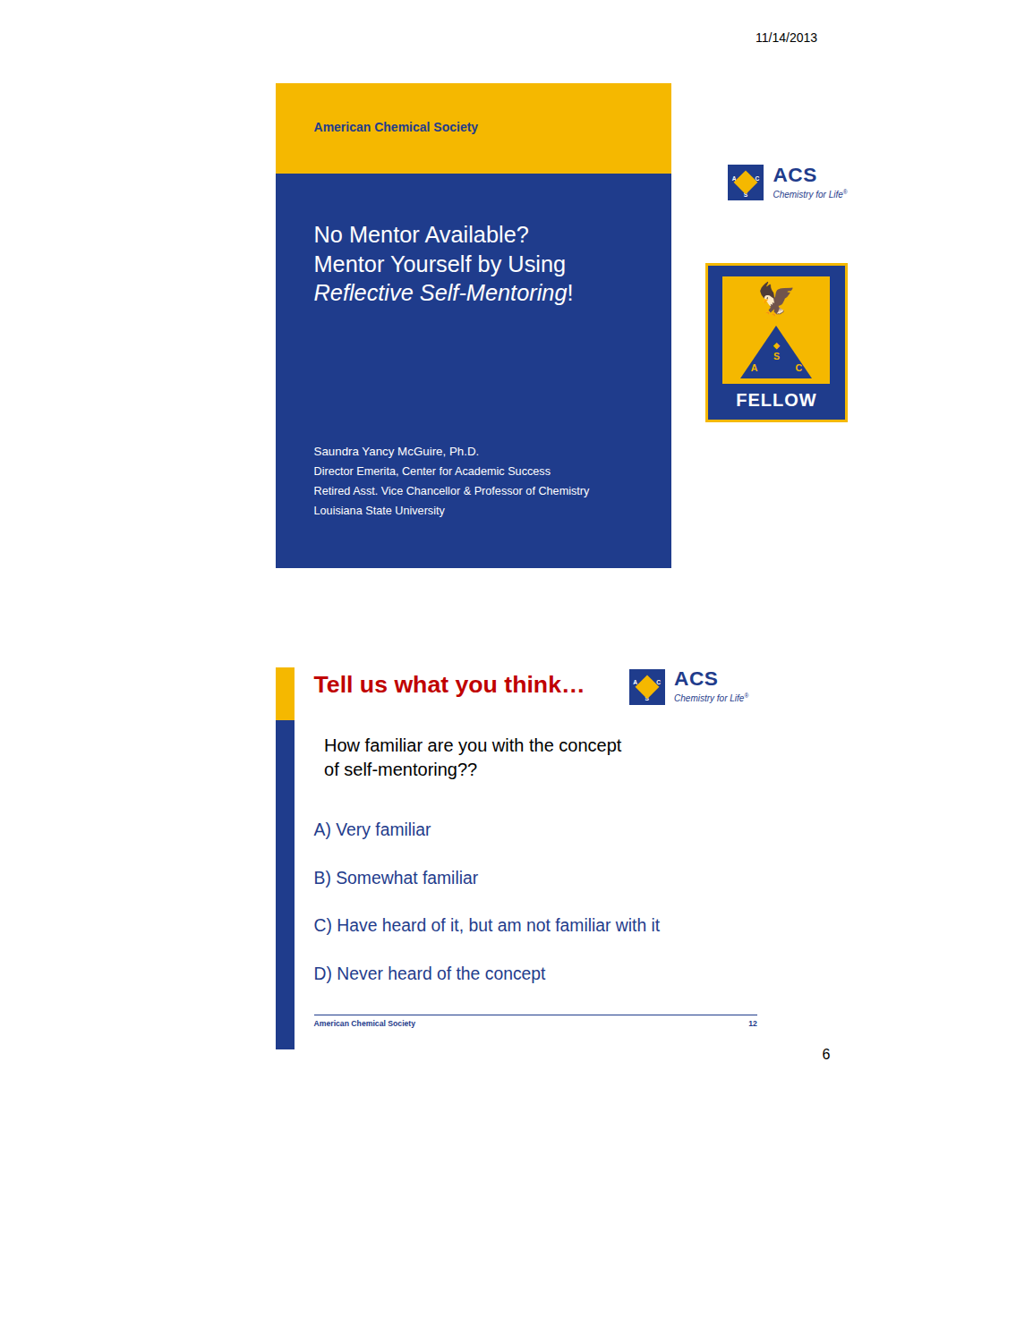11/14/2013
American Chemical Society
No Mentor Available?
Mentor Yourself by Using
Reflective Self-Mentoring!
Saundra Yancy McGuire, Ph.D.
Director Emerita, Center for Academic Success
Retired Asst. Vice Chancellor & Professor of Chemistry
Louisiana State University
ACS ACS
Chemistry for Life®
🦅
◆ A C S
FELLOW
Tell us what you think…
ACS ACS
Chemistry for Life®
How familiar are you with the concept
of self-mentoring??
A) Very familiar
B) Somewhat familiar
C) Have heard of it, but am not familiar with it
D) Never heard of the concept
American Chemical Society 12
6